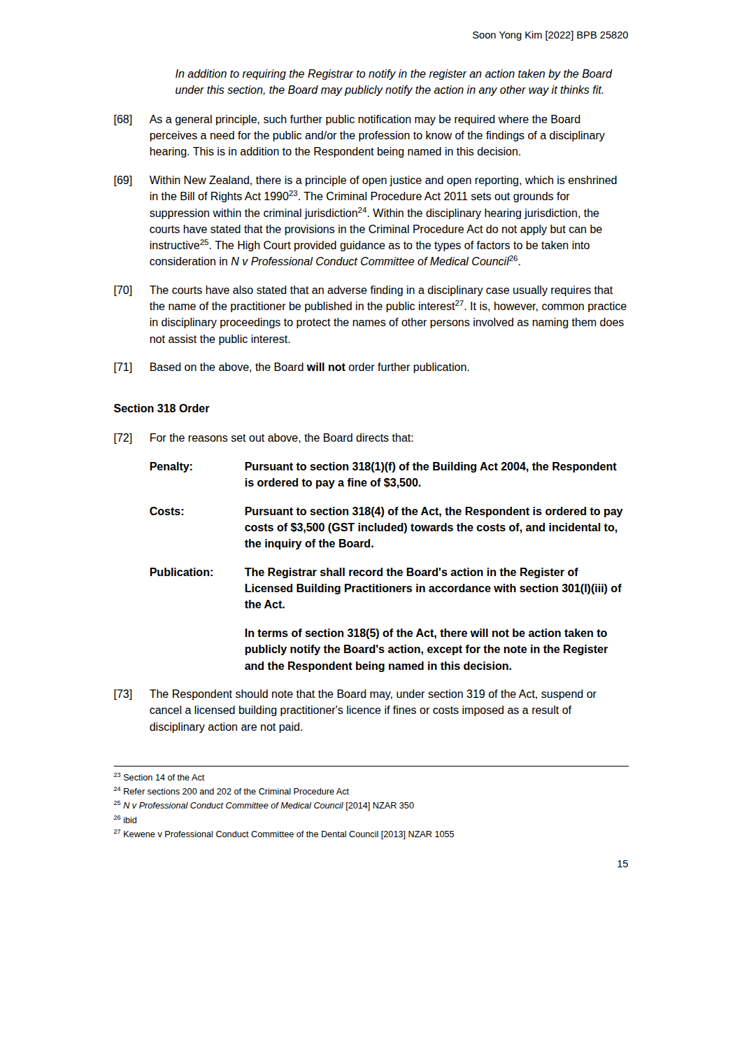Soon Yong Kim [2022] BPB 25820
In addition to requiring the Registrar to notify in the register an action taken by the Board under this section, the Board may publicly notify the action in any other way it thinks fit.
[68]
As a general principle, such further public notification may be required where the Board perceives a need for the public and/or the profession to know of the findings of a disciplinary hearing. This is in addition to the Respondent being named in this decision.
[69]
Within New Zealand, there is a principle of open justice and open reporting, which is enshrined in the Bill of Rights Act 199023. The Criminal Procedure Act 2011 sets out grounds for suppression within the criminal jurisdiction24. Within the disciplinary hearing jurisdiction, the courts have stated that the provisions in the Criminal Procedure Act do not apply but can be instructive25. The High Court provided guidance as to the types of factors to be taken into consideration in N v Professional Conduct Committee of Medical Council26.
[70]
The courts have also stated that an adverse finding in a disciplinary case usually requires that the name of the practitioner be published in the public interest27. It is, however, common practice in disciplinary proceedings to protect the names of other persons involved as naming them does not assist the public interest.
[71]
Based on the above, the Board will not order further publication.
Section 318 Order
[72]
For the reasons set out above, the Board directs that:
| Penalty: | Pursuant to section 318(1)(f) of the Building Act 2004, the Respondent is ordered to pay a fine of $3,500. |
| Costs: | Pursuant to section 318(4) of the Act, the Respondent is ordered to pay costs of $3,500 (GST included) towards the costs of, and incidental to, the inquiry of the Board. |
| Publication: | The Registrar shall record the Board's action in the Register of Licensed Building Practitioners in accordance with section 301(l)(iii) of the Act. In terms of section 318(5) of the Act, there will not be action taken to publicly notify the Board's action, except for the note in the Register and the Respondent being named in this decision. |
[73]
The Respondent should note that the Board may, under section 319 of the Act, suspend or cancel a licensed building practitioner's licence if fines or costs imposed as a result of disciplinary action are not paid.
23 Section 14 of the Act
24 Refer sections 200 and 202 of the Criminal Procedure Act
25 N v Professional Conduct Committee of Medical Council [2014] NZAR 350
26 ibid
27 Kewene v Professional Conduct Committee of the Dental Council [2013] NZAR 1055
15